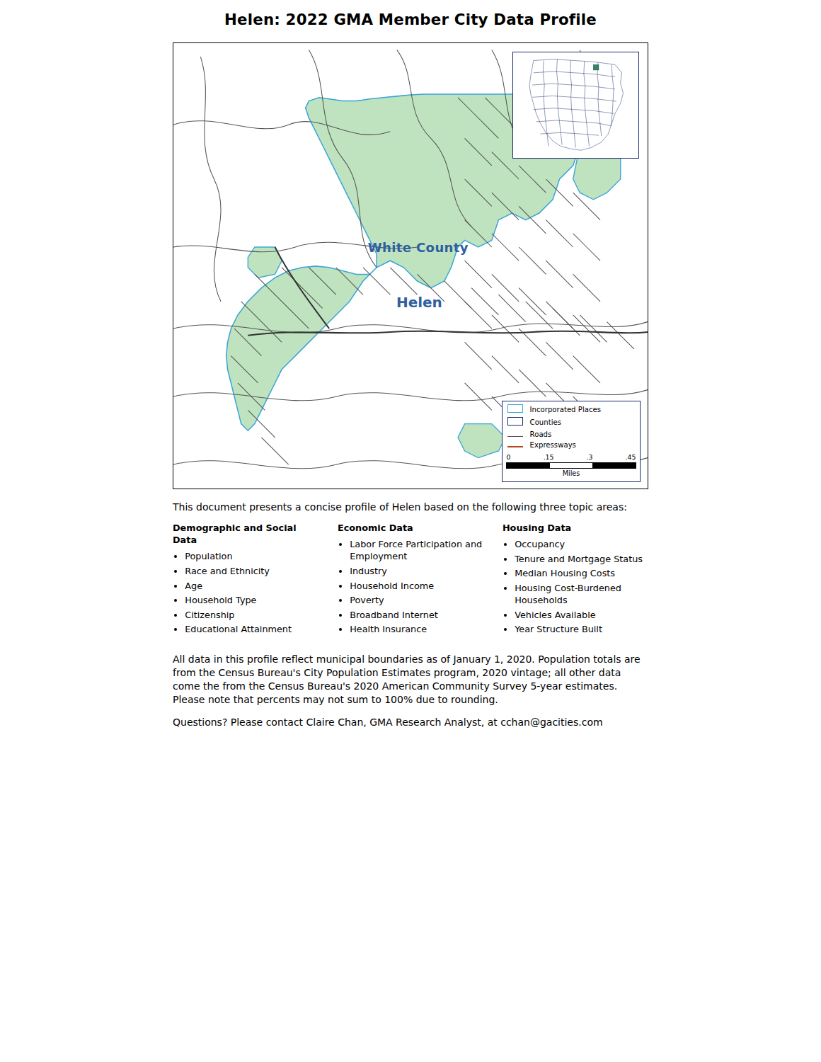Helen: 2022 GMA Member City Data Profile
White County
Helen
| | Incorporated Places |
| | Counties |
| | Roads |
| | Expressways |
0.15.3.45
Miles
This document presents a concise profile of Helen based on the following three topic areas:
Demographic and Social Data
Population
Race and Ethnicity
Age
Household Type
Citizenship
Educational Attainment
Economic Data
Labor Force Participation and Employment
Industry
Household Income
Poverty
Broadband Internet
Health Insurance
Housing Data
Occupancy
Tenure and Mortgage Status
Median Housing Costs
Housing Cost-Burdened Households
Vehicles Available
Year Structure Built
All data in this profile reflect municipal boundaries as of January 1, 2020. Population totals are from the Census Bureau's City Population Estimates program, 2020 vintage; all other data come the from the Census Bureau's 2020 American Community Survey 5-year estimates. Please note that percents may not sum to 100% due to rounding.
Questions? Please contact Claire Chan, GMA Research Analyst, at cchan@gacities.com